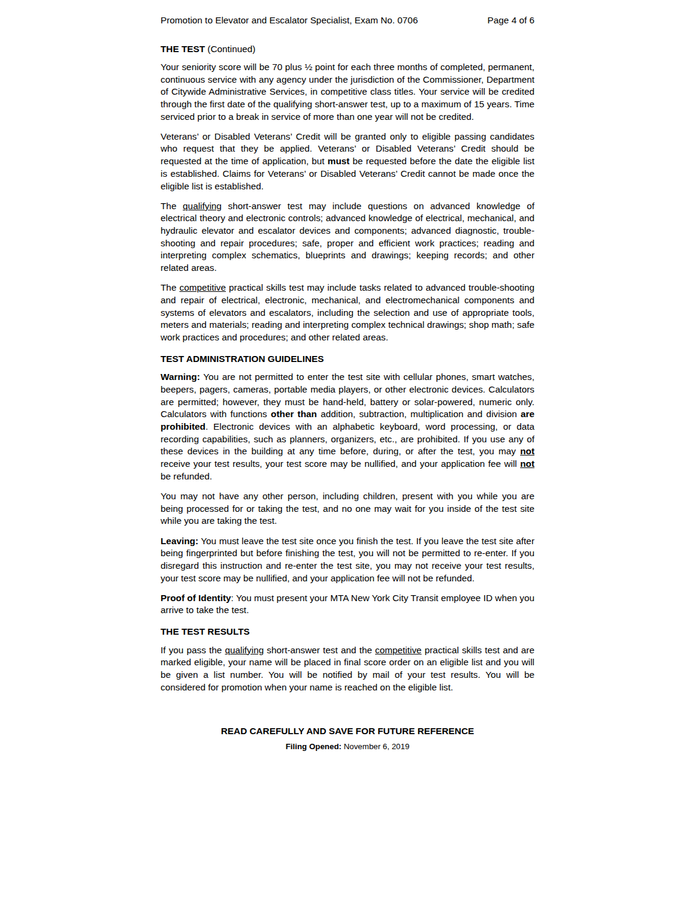Promotion to Elevator and Escalator Specialist, Exam No. 0706
Page 4 of 6
THE TEST (Continued)
Your seniority score will be 70 plus ½ point for each three months of completed, permanent, continuous service with any agency under the jurisdiction of the Commissioner, Department of Citywide Administrative Services, in competitive class titles. Your service will be credited through the first date of the qualifying short-answer test, up to a maximum of 15 years. Time serviced prior to a break in service of more than one year will not be credited.
Veterans’ or Disabled Veterans’ Credit will be granted only to eligible passing candidates who request that they be applied. Veterans’ or Disabled Veterans’ Credit should be requested at the time of application, but must be requested before the date the eligible list is established. Claims for Veterans’ or Disabled Veterans’ Credit cannot be made once the eligible list is established.
The qualifying short-answer test may include questions on advanced knowledge of electrical theory and electronic controls; advanced knowledge of electrical, mechanical, and hydraulic elevator and escalator devices and components; advanced diagnostic, trouble-shooting and repair procedures; safe, proper and efficient work practices; reading and interpreting complex schematics, blueprints and drawings; keeping records; and other related areas.
The competitive practical skills test may include tasks related to advanced trouble-shooting and repair of electrical, electronic, mechanical, and electromechanical components and systems of elevators and escalators, including the selection and use of appropriate tools, meters and materials; reading and interpreting complex technical drawings; shop math; safe work practices and procedures; and other related areas.
TEST ADMINISTRATION GUIDELINES
Warning: You are not permitted to enter the test site with cellular phones, smart watches, beepers, pagers, cameras, portable media players, or other electronic devices. Calculators are permitted; however, they must be hand-held, battery or solar-powered, numeric only. Calculators with functions other than addition, subtraction, multiplication and division are prohibited. Electronic devices with an alphabetic keyboard, word processing, or data recording capabilities, such as planners, organizers, etc., are prohibited. If you use any of these devices in the building at any time before, during, or after the test, you may not receive your test results, your test score may be nullified, and your application fee will not be refunded.
You may not have any other person, including children, present with you while you are being processed for or taking the test, and no one may wait for you inside of the test site while you are taking the test.
Leaving: You must leave the test site once you finish the test. If you leave the test site after being fingerprinted but before finishing the test, you will not be permitted to re-enter. If you disregard this instruction and re-enter the test site, you may not receive your test results, your test score may be nullified, and your application fee will not be refunded.
Proof of Identity: You must present your MTA New York City Transit employee ID when you arrive to take the test.
THE TEST RESULTS
If you pass the qualifying short-answer test and the competitive practical skills test and are marked eligible, your name will be placed in final score order on an eligible list and you will be given a list number. You will be notified by mail of your test results. You will be considered for promotion when your name is reached on the eligible list.
READ CAREFULLY AND SAVE FOR FUTURE REFERENCE
Filing Opened: November 6, 2019